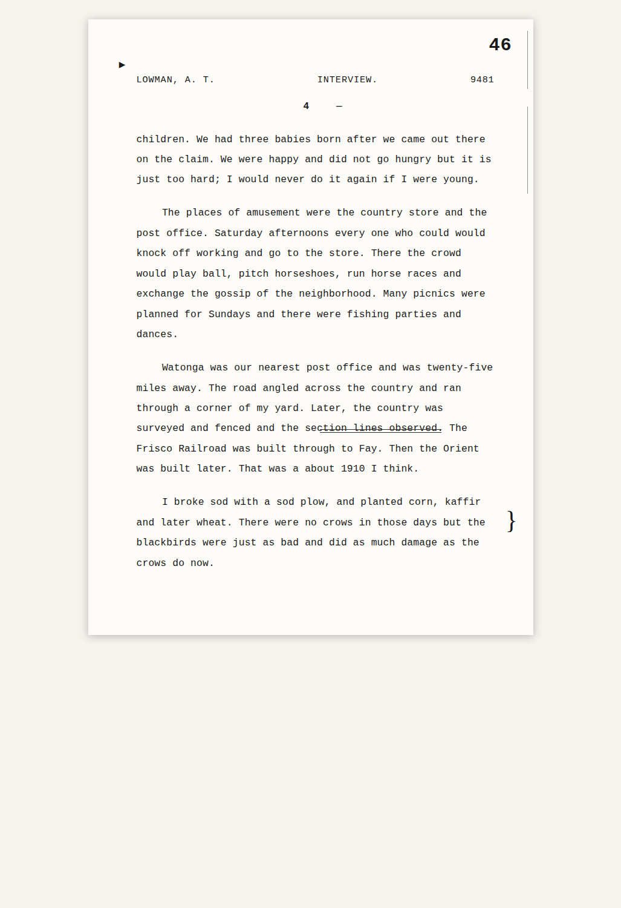46
▶
LOWMAN, A. T. INTERVIEW. 9481
4 —
children. We had three babies born after we came out there on the claim. We were happy and did not go hungry but it is just too hard; I would never do it again if I were young.
The places of amusement were the country store and the post office. Saturday afternoons every one who could would knock off working and go to the store. There the crowd would play ball, pitch horseshoes, run horse races and exchange the gossip of the neighborhood. Many picnics were planned for Sundays and there were fishing parties and dances.
Watonga was our nearest post office and was twenty-five miles away. The road angled across the country and ran through a corner of my yard. Later, the country was surveyed and fenced and the section lines observed. The Frisco Railroad was built through to Fay. Then the Orient was built later. That was a about 1910 I think.
I broke sod with a sod plow, and planted corn, kaffir and later wheat. There were no crows in those} days but the blackbirds were just as bad and did as much damage as the crows do now.